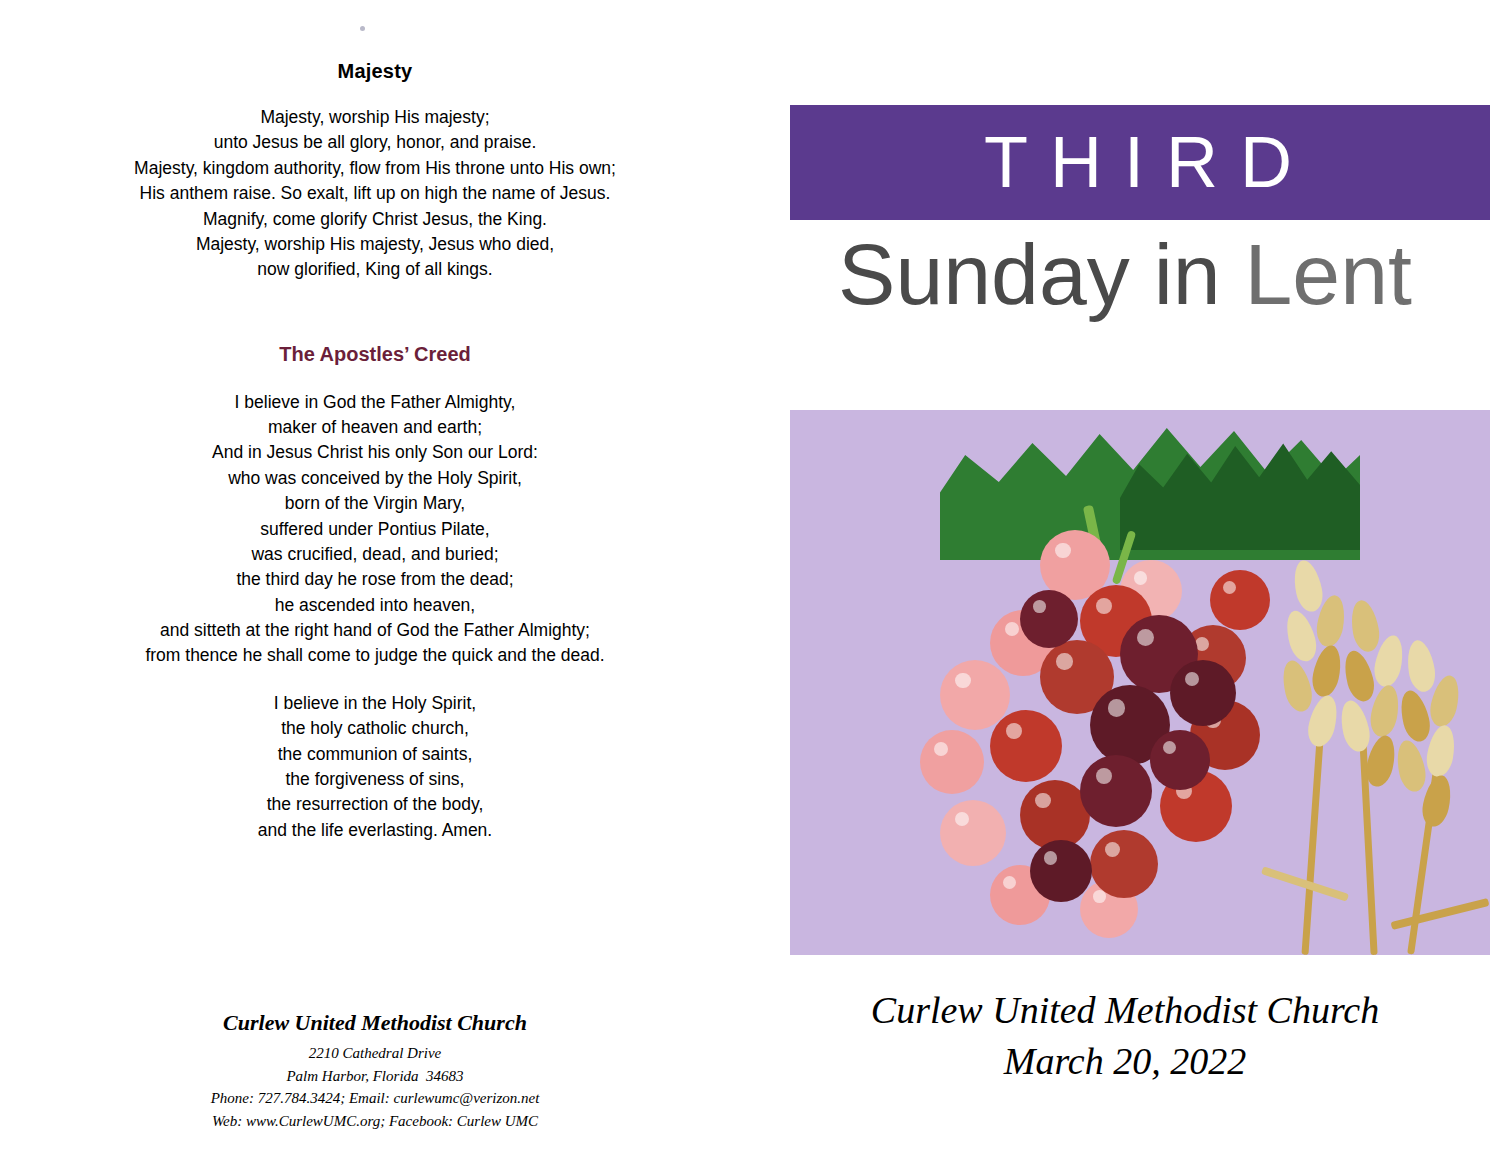Majesty
Majesty, worship His majesty;
unto Jesus be all glory, honor, and praise.
Majesty, kingdom authority, flow from His throne unto His own;
His anthem raise. So exalt, lift up on high the name of Jesus.
Magnify, come glorify Christ Jesus, the King.
Majesty, worship His majesty, Jesus who died,
now glorified, King of all kings.
The Apostles’ Creed
I believe in God the Father Almighty,
maker of heaven and earth;
And in Jesus Christ his only Son our Lord:
who was conceived by the Holy Spirit,
born of the Virgin Mary,
suffered under Pontius Pilate,
was crucified, dead, and buried;
the third day he rose from the dead;
he ascended into heaven,
and sitteth at the right hand of God the Father Almighty;
from thence he shall come to judge the quick and the dead. I believe in the Holy Spirit,
the holy catholic church,
the communion of saints,
the forgiveness of sins,
the resurrection of the body,
and the life everlasting. Amen.
Curlew United Methodist Church
2210 Cathedral Drive
Palm Harbor, Florida 34683
Phone: 727.784.3424; Email: curlewumc@verizon.net
Web: www.CurlewUMC.org; Facebook: Curlew UMC
THIRD
Sunday in Lent
Curlew United Methodist Church
March 20, 2022